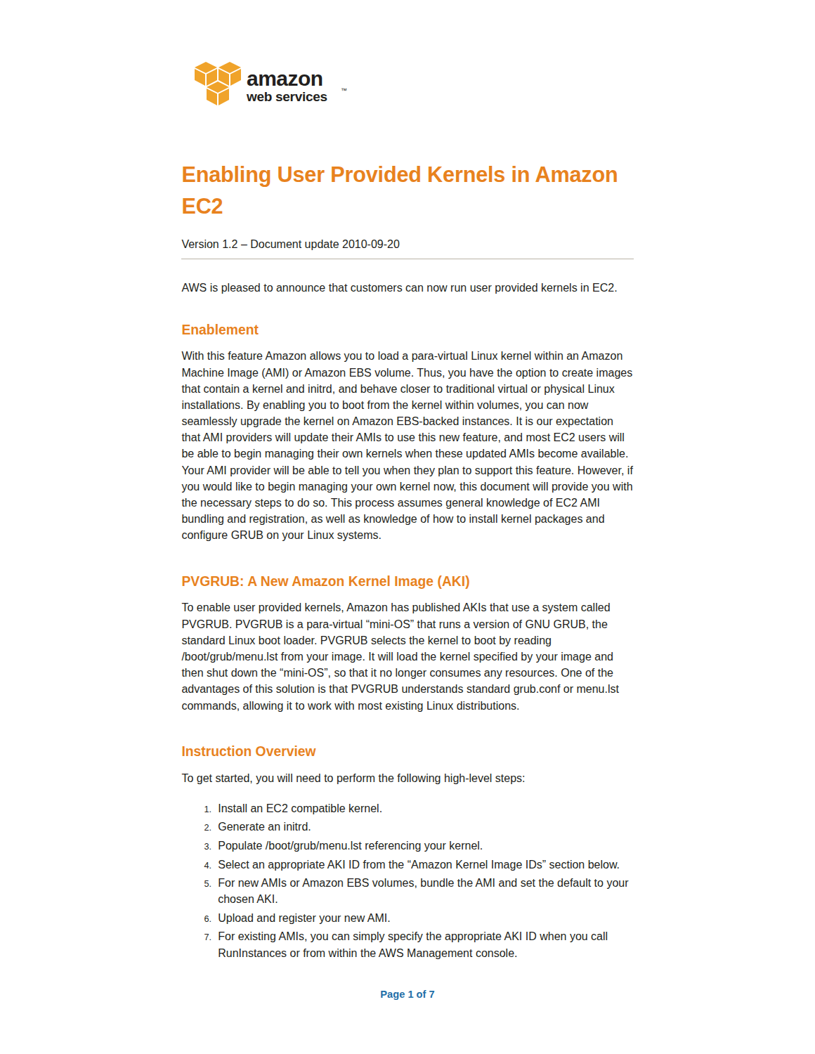amazon web services ™
Enabling User Provided Kernels in Amazon EC2
Version 1.2 – Document update 2010-09-20
AWS is pleased to announce that customers can now run user provided kernels in EC2.
Enablement
With this feature Amazon allows you to load a para-virtual Linux kernel within an Amazon Machine Image (AMI) or Amazon EBS volume. Thus, you have the option to create images that contain a kernel and initrd, and behave closer to traditional virtual or physical Linux installations. By enabling you to boot from the kernel within volumes, you can now seamlessly upgrade the kernel on Amazon EBS-backed instances. It is our expectation that AMI providers will update their AMIs to use this new feature, and most EC2 users will be able to begin managing their own kernels when these updated AMIs become available. Your AMI provider will be able to tell you when they plan to support this feature. However, if you would like to begin managing your own kernel now, this document will provide you with the necessary steps to do so. This process assumes general knowledge of EC2 AMI bundling and registration, as well as knowledge of how to install kernel packages and configure GRUB on your Linux systems.
PVGRUB: A New Amazon Kernel Image (AKI)
To enable user provided kernels, Amazon has published AKIs that use a system called PVGRUB. PVGRUB is a para-virtual “mini-OS” that runs a version of GNU GRUB, the standard Linux boot loader. PVGRUB selects the kernel to boot by reading /boot/grub/menu.lst from your image. It will load the kernel specified by your image and then shut down the “mini-OS”, so that it no longer consumes any resources. One of the advantages of this solution is that PVGRUB understands standard grub.conf or menu.lst commands, allowing it to work with most existing Linux distributions.
Instruction Overview
To get started, you will need to perform the following high-level steps:
Install an EC2 compatible kernel.
Generate an initrd.
Populate /boot/grub/menu.lst referencing your kernel.
Select an appropriate AKI ID from the “Amazon Kernel Image IDs” section below.
For new AMIs or Amazon EBS volumes, bundle the AMI and set the default to your chosen AKI.
Upload and register your new AMI.
For existing AMIs, you can simply specify the appropriate AKI ID when you call RunInstances or from within the AWS Management console.
Page 1 of 7